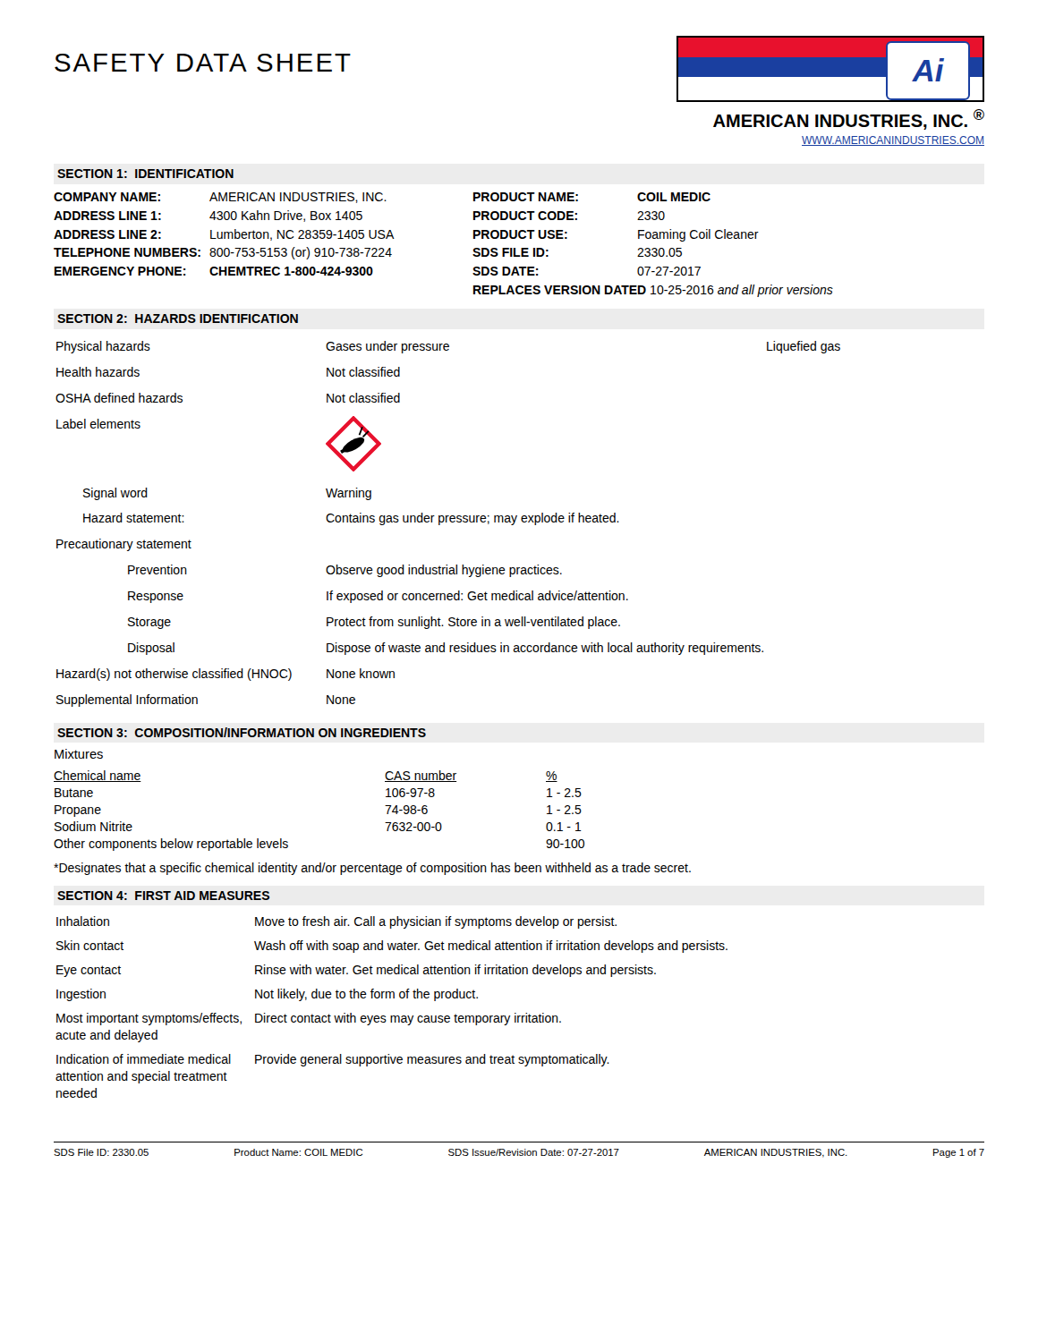SAFETY DATA SHEET
Ai
AMERICAN INDUSTRIES, INC. ®
WWW.AMERICANINDUSTRIES.COM
SECTION 1: IDENTIFICATION
| COMPANY NAME: | AMERICAN INDUSTRIES, INC. | PRODUCT NAME: | COIL MEDIC |
| ADDRESS LINE 1: | 4300 Kahn Drive, Box 1405 | PRODUCT CODE: | 2330 |
| ADDRESS LINE 2: | Lumberton, NC 28359-1405 USA | PRODUCT USE: | Foaming Coil Cleaner |
| TELEPHONE NUMBERS: | 800-753-5153 (or) 910-738-7224 | SDS FILE ID: | 2330.05 |
| EMERGENCY PHONE: | CHEMTREC 1-800-424-9300 | SDS DATE: | 07-27-2017 |
| | | REPLACES VERSION DATED 10-25-2016 and all prior versions |
SECTION 2: HAZARDS IDENTIFICATION
| Physical hazards | Gases under pressure | Liquefied gas |
| Health hazards | Not classified |
| OSHA defined hazards | Not classified |
| Label elements | |
| Signal word | Warning |
| Hazard statement: | Contains gas under pressure; may explode if heated. |
| Precautionary statement | |
| Prevention | Observe good industrial hygiene practices. |
| Response | If exposed or concerned: Get medical advice/attention. |
| Storage | Protect from sunlight. Store in a well-ventilated place. |
| Disposal | Dispose of waste and residues in accordance with local authority requirements. |
| Hazard(s) not otherwise classified (HNOC) | None known |
| Supplemental Information | None |
SECTION 3: COMPOSITION/INFORMATION ON INGREDIENTS
Mixtures
| Chemical name | CAS number | % |
| --- | --- | --- |
| Butane | 106-97-8 | 1 - 2.5 |
| Propane | 74-98-6 | 1 - 2.5 |
| Sodium Nitrite | 7632-00-0 | 0.1 - 1 |
| Other components below reportable levels | | 90-100 |
*Designates that a specific chemical identity and/or percentage of composition has been withheld as a trade secret.
SECTION 4: FIRST AID MEASURES
| Inhalation | Move to fresh air. Call a physician if symptoms develop or persist. |
| Skin contact | Wash off with soap and water. Get medical attention if irritation develops and persists. |
| Eye contact | Rinse with water. Get medical attention if irritation develops and persists. |
| Ingestion | Not likely, due to the form of the product. |
| Most important symptoms/effects, acute and delayed | Direct contact with eyes may cause temporary irritation. |
| Indication of immediate medical attention and special treatment needed | Provide general supportive measures and treat symptomatically. |
SDS File ID: 2330.05 Product Name: COIL MEDIC SDS Issue/Revision Date: 07-27-2017 AMERICAN INDUSTRIES, INC. Page 1 of 7